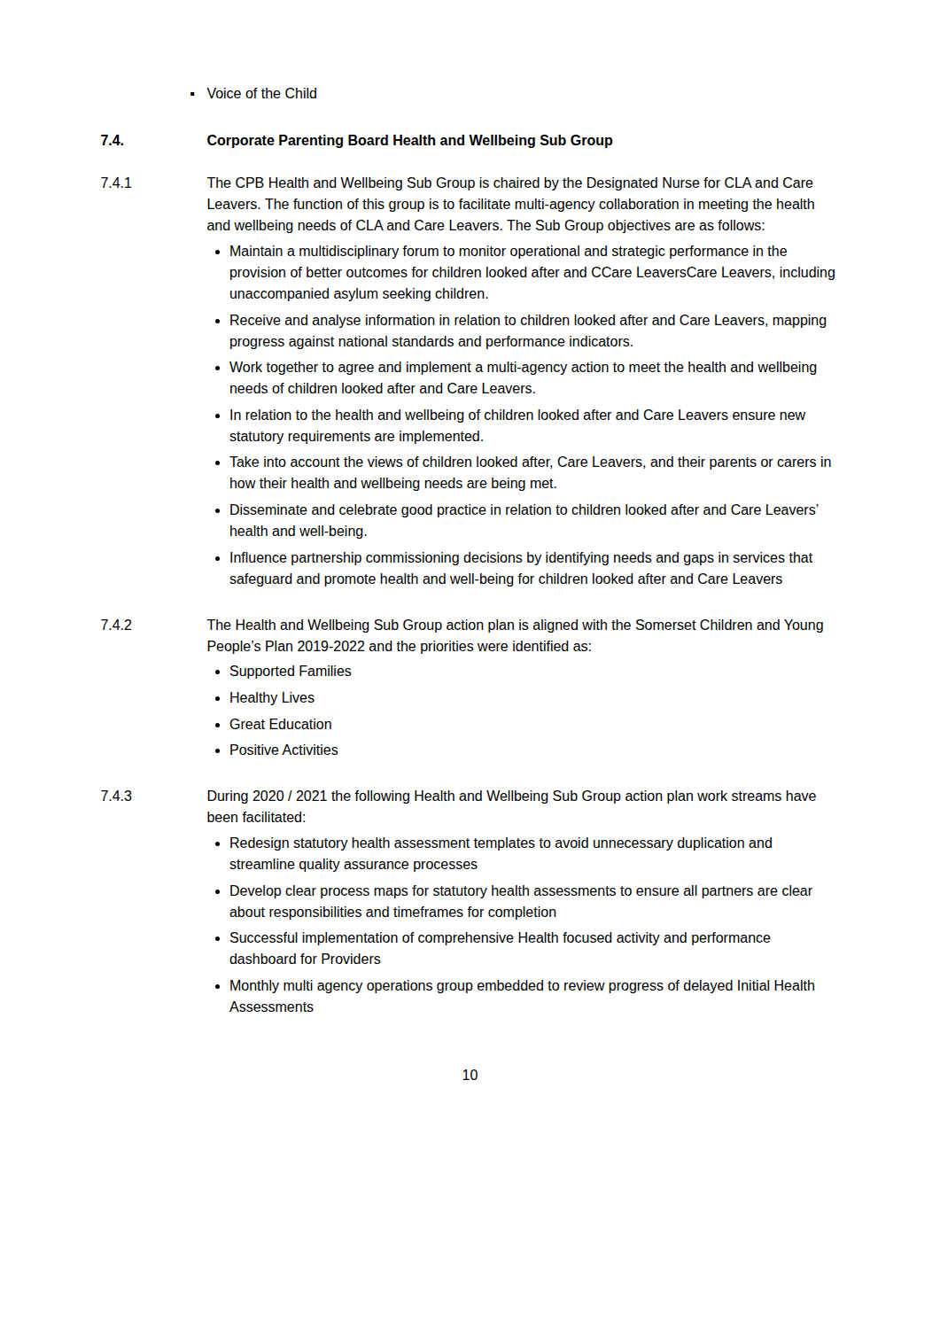Voice of the Child
7.4. Corporate Parenting Board Health and Wellbeing Sub Group
7.4.1
The CPB Health and Wellbeing Sub Group is chaired by the Designated Nurse for CLA and Care Leavers. The function of this group is to facilitate multi-agency collaboration in meeting the health and wellbeing needs of CLA and Care Leavers. The Sub Group objectives are as follows:
Maintain a multidisciplinary forum to monitor operational and strategic performance in the provision of better outcomes for children looked after and CCare LeaversCare Leavers, including unaccompanied asylum seeking children.
Receive and analyse information in relation to children looked after and Care Leavers, mapping progress against national standards and performance indicators.
Work together to agree and implement a multi-agency action to meet the health and wellbeing needs of children looked after and Care Leavers.
In relation to the health and wellbeing of children looked after and Care Leavers ensure new statutory requirements are implemented.
Take into account the views of children looked after, Care Leavers, and their parents or carers in how their health and wellbeing needs are being met.
Disseminate and celebrate good practice in relation to children looked after and Care Leavers’ health and well-being.
Influence partnership commissioning decisions by identifying needs and gaps in services that safeguard and promote health and well-being for children looked after and Care Leavers
7.4.2
The Health and Wellbeing Sub Group action plan is aligned with the Somerset Children and Young People’s Plan 2019-2022 and the priorities were identified as:
Supported Families
Healthy Lives
Great Education
Positive Activities
7.4.3
During 2020 / 2021 the following Health and Wellbeing Sub Group action plan work streams have been facilitated:
Redesign statutory health assessment templates to avoid unnecessary duplication and streamline quality assurance processes
Develop clear process maps for statutory health assessments to ensure all partners are clear about responsibilities and timeframes for completion
Successful implementation of comprehensive Health focused activity and performance dashboard for Providers
Monthly multi agency operations group embedded to review progress of delayed Initial Health Assessments
10